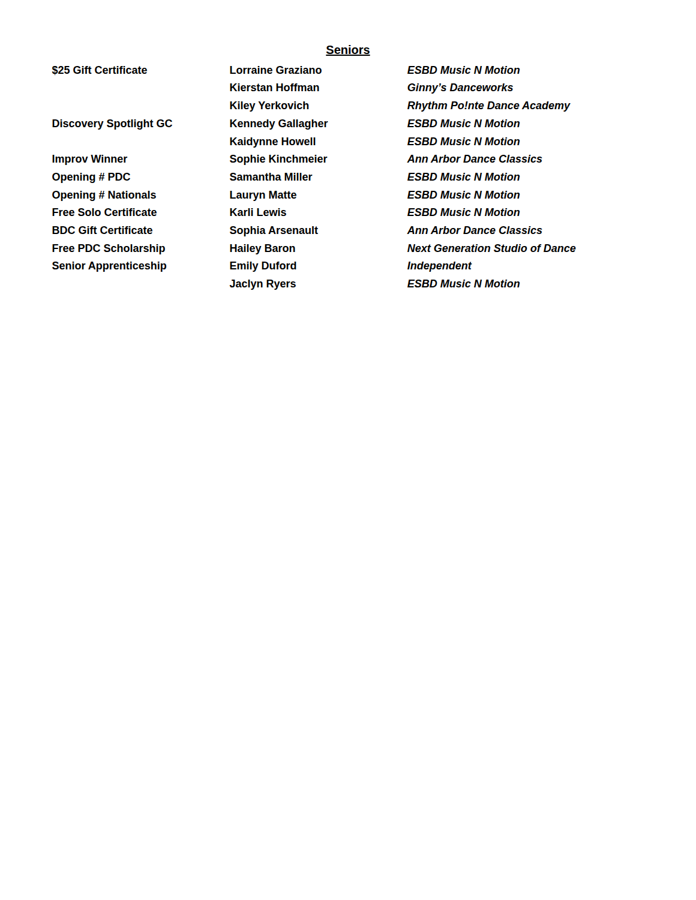Seniors
| $25 Gift Certificate | Lorraine Graziano | ESBD Music N Motion |
| | Kierstan Hoffman | Ginny’s Danceworks |
| | Kiley Yerkovich | Rhythm Po!nte Dance Academy |
| Discovery Spotlight GC | Kennedy Gallagher | ESBD Music N Motion |
| | Kaidynne Howell | ESBD Music N Motion |
| Improv Winner | Sophie Kinchmeier | Ann Arbor Dance Classics |
| Opening # PDC | Samantha Miller | ESBD Music N Motion |
| Opening # Nationals | Lauryn Matte | ESBD Music N Motion |
| Free Solo Certificate | Karli Lewis | ESBD Music N Motion |
| BDC Gift Certificate | Sophia Arsenault | Ann Arbor Dance Classics |
| Free PDC Scholarship | Hailey Baron | Next Generation Studio of Dance |
| Senior Apprenticeship | Emily Duford | Independent |
| | Jaclyn Ryers | ESBD Music N Motion |